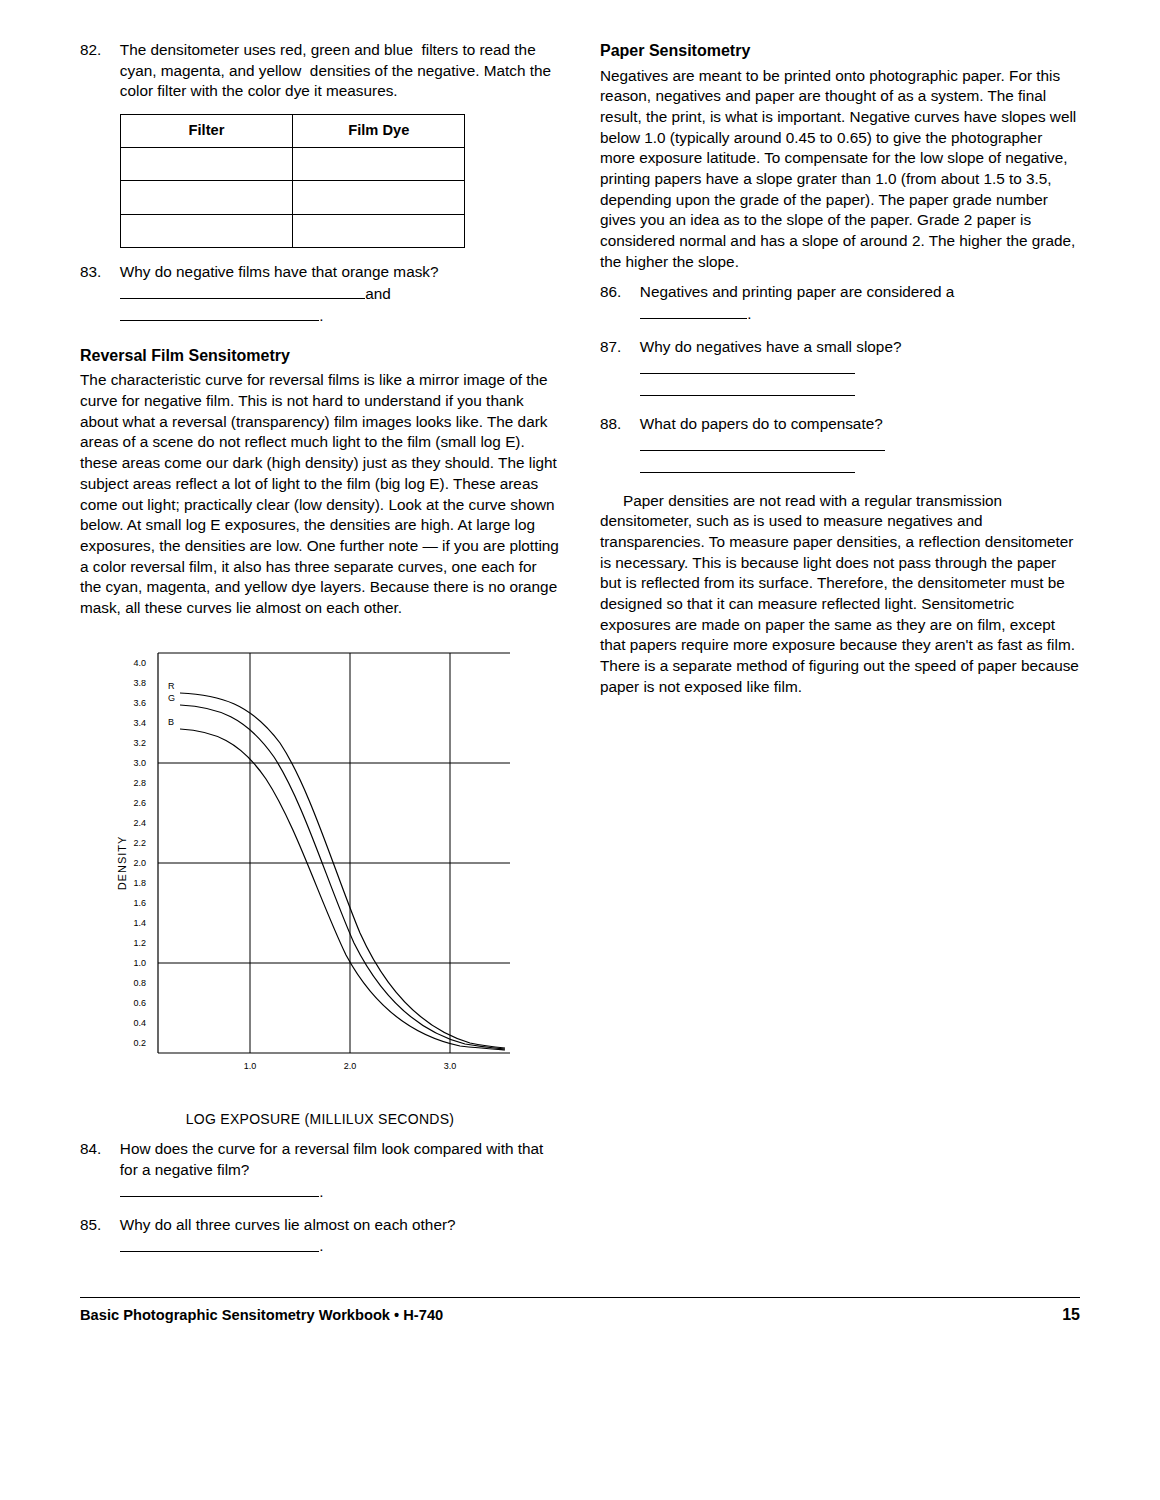82. The densitometer uses red, green and blue filters to read the cyan, magenta, and yellow densities of the negative. Match the color filter with the color dye it measures.
| Filter | Film Dye |
| --- | --- |
83. Why do negative films have that orange mask? and .
Reversal Film Sensitometry
The characteristic curve for reversal films is like a mirror image of the curve for negative film. This is not hard to understand if you thank about what a reversal (transparency) film images looks like. The dark areas of a scene do not reflect much light to the film (small log E). these areas come our dark (high density) just as they should. The light subject areas reflect a lot of light to the film (big log E). These areas come out light; practically clear (low density). Look at the curve shown below. At small log E exposures, the densities are high. At large log exposures, the densities are low. One further note — if you are plotting a color reversal film, it also has three separate curves, one each for the cyan, magenta, and yellow dye layers. Because there is no orange mask, all these curves lie almost on each other.
4.0 3.8 3.6 3.4 3.2 3.0 2.8 2.6 2.4 2.2 2.0 1.8 1.6 1.4 1.2 1.0 0.8 0.6 0.4 0.2 DENSITY 1.0 2.0 3.0 R G B
LOG EXPOSURE (MILLILUX SECONDS)
84. How does the curve for a reversal film look compared with that for a negative film? .
85. Why do all three curves lie almost on each other? .
Paper Sensitometry
Negatives are meant to be printed onto photographic paper. For this reason, negatives and paper are thought of as a system. The final result, the print, is what is important. Negative curves have slopes well below 1.0 (typically around 0.45 to 0.65) to give the photographer more exposure latitude. To compensate for the low slope of negative, printing papers have a slope grater than 1.0 (from about 1.5 to 3.5, depending upon the grade of the paper). The paper grade number gives you an idea as to the slope of the paper. Grade 2 paper is considered normal and has a slope of around 2. The higher the grade, the higher the slope.
86. Negatives and printing paper are considered a .
87. Why do negatives have a small slope?
88. What do papers do to compensate?
Paper densities are not read with a regular transmission densitometer, such as is used to measure negatives and transparencies. To measure paper densities, a reflection densitometer is necessary. This is because light does not pass through the paper but is reflected from its surface. Therefore, the densitometer must be designed so that it can measure reflected light. Sensitometric exposures are made on paper the same as they are on film, except that papers require more exposure because they aren't as fast as film. There is a separate method of figuring out the speed of paper because paper is not exposed like film.
Basic Photographic Sensitometry Workbook • H-740 15